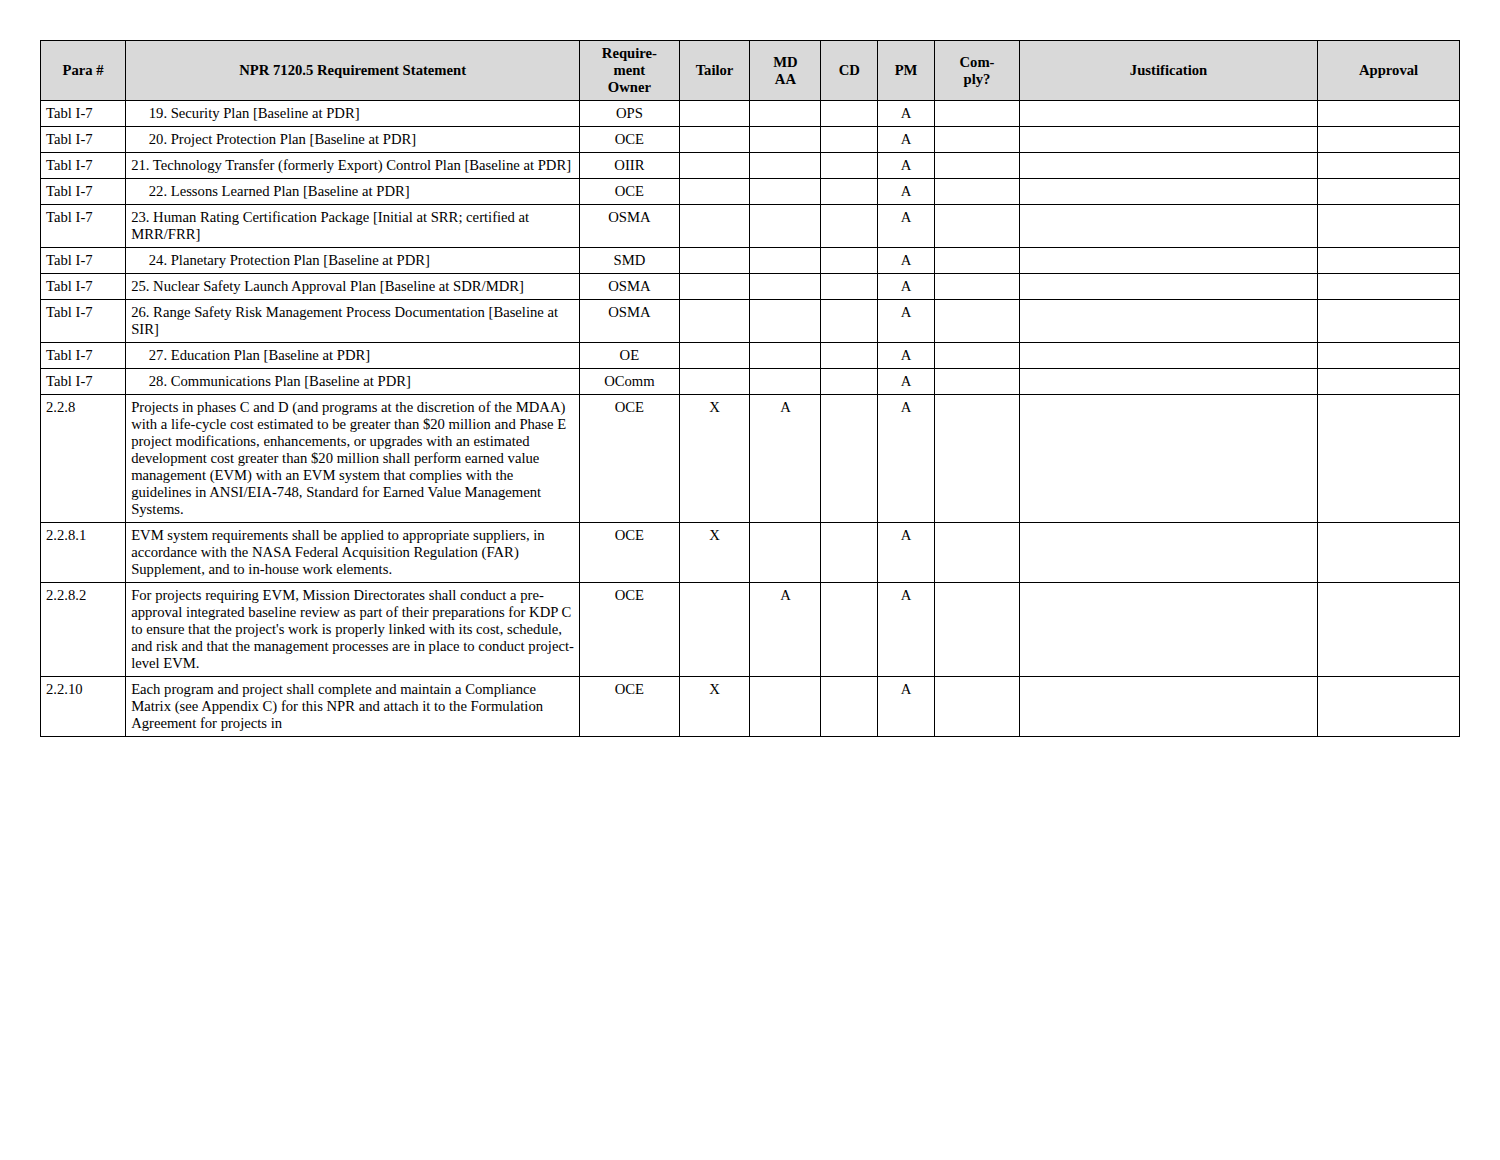| Para # | NPR 7120.5 Requirement Statement | Require- ment Owner | Tailor | MD AA | CD | PM | Com- ply? | Justification | Approval |
| --- | --- | --- | --- | --- | --- | --- | --- | --- | --- |
| Tabl I-7 | 19. Security Plan [Baseline at PDR] | OPS | | | | A | | | |
| Tabl I-7 | 20. Project Protection Plan [Baseline at PDR] | OCE | | | | A | | | |
| Tabl I-7 | 21. Technology Transfer (formerly Export) Control Plan [Baseline at PDR] | OIIR | | | | A | | | |
| Tabl I-7 | 22. Lessons Learned Plan [Baseline at PDR] | OCE | | | | A | | | |
| Tabl I-7 | 23. Human Rating Certification Package [Initial at SRR; certified at MRR/FRR] | OSMA | | | | A | | | |
| Tabl I-7 | 24. Planetary Protection Plan [Baseline at PDR] | SMD | | | | A | | | |
| Tabl I-7 | 25. Nuclear Safety Launch Approval Plan [Baseline at SDR/MDR] | OSMA | | | | A | | | |
| Tabl I-7 | 26. Range Safety Risk Management Process Documentation [Baseline at SIR] | OSMA | | | | A | | | |
| Tabl I-7 | 27. Education Plan [Baseline at PDR] | OE | | | | A | | | |
| Tabl I-7 | 28. Communications Plan [Baseline at PDR] | OComm | | | | A | | | |
| 2.2.8 | Projects in phases C and D (and programs at the discretion of the MDAA) with a life-cycle cost estimated to be greater than $20 million and Phase E project modifications, enhancements, or upgrades with an estimated development cost greater than $20 million shall perform earned value management (EVM) with an EVM system that complies with the guidelines in ANSI/EIA-748, Standard for Earned Value Management Systems. | OCE | X | A | | A | | | |
| 2.2.8.1 | EVM system requirements shall be applied to appropriate suppliers, in accordance with the NASA Federal Acquisition Regulation (FAR) Supplement, and to in-house work elements. | OCE | X | | | A | | | |
| 2.2.8.2 | For projects requiring EVM, Mission Directorates shall conduct a pre-approval integrated baseline review as part of their preparations for KDP C to ensure that the project's work is properly linked with its cost, schedule, and risk and that the management processes are in place to conduct project-level EVM. | OCE | | A | | A | | | |
| 2.2.10 | Each program and project shall complete and maintain a Compliance Matrix (see Appendix C) for this NPR and attach it to the Formulation Agreement for projects in | OCE | X | | | A | | | |